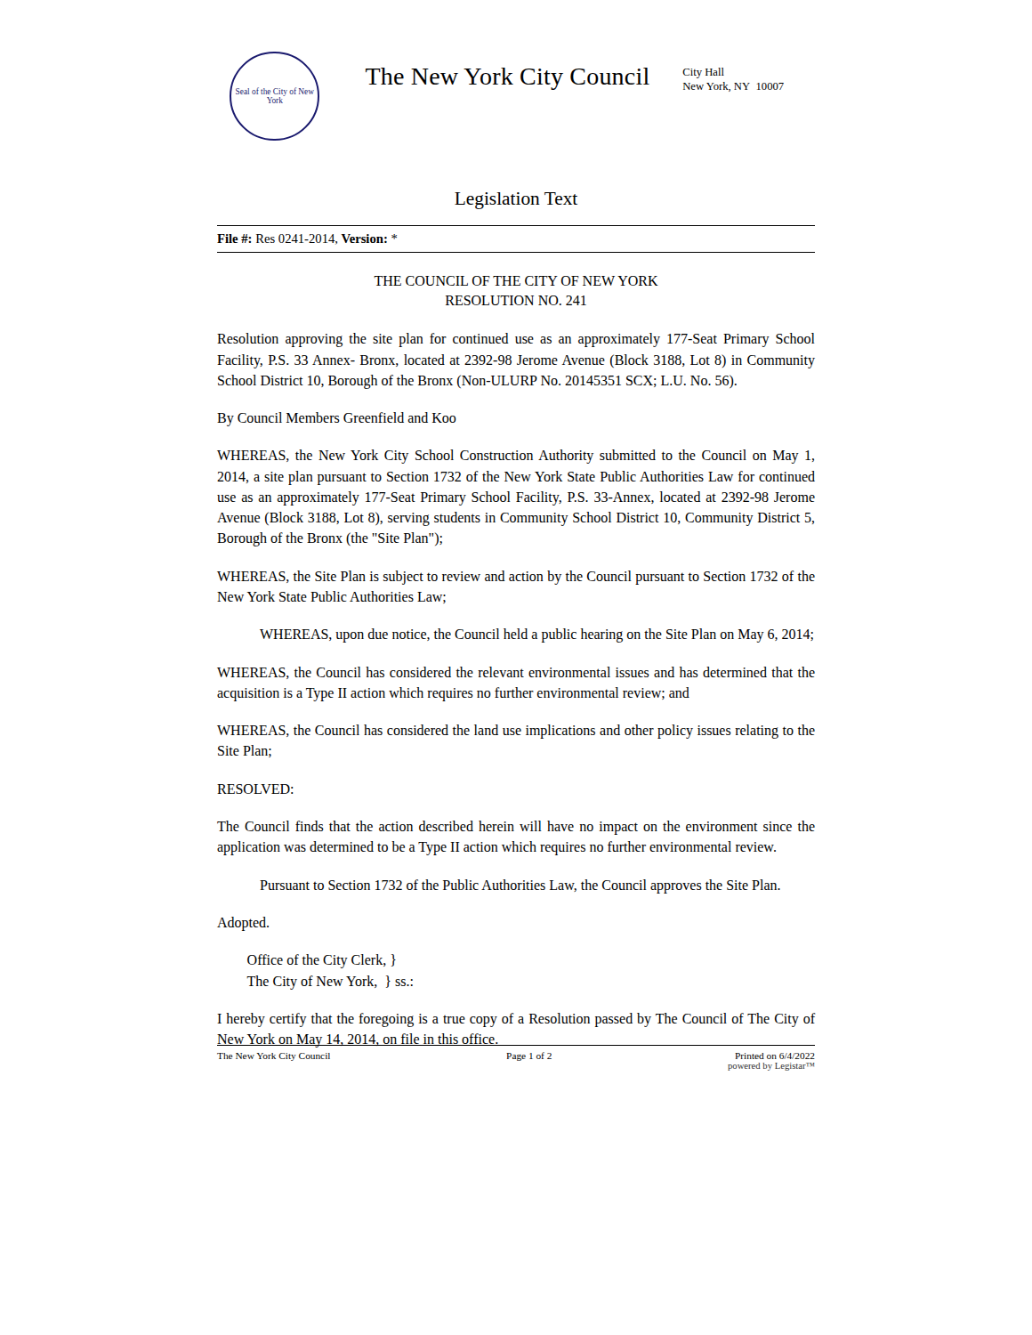Seal of the City of New York
The New York City Council
City Hall New York, NY 10007
Legislation Text
File #: Res 0241-2014, Version: *
THE COUNCIL OF THE CITY OF NEW YORK
RESOLUTION NO. 241
Resolution approving the site plan for continued use as an approximately 177-Seat Primary School Facility, P.S. 33 Annex- Bronx, located at 2392-98 Jerome Avenue (Block 3188, Lot 8) in Community School District 10, Borough of the Bronx (Non-ULURP No. 20145351 SCX; L.U. No. 56).
By Council Members Greenfield and Koo
WHEREAS, the New York City School Construction Authority submitted to the Council on May 1, 2014, a site plan pursuant to Section 1732 of the New York State Public Authorities Law for continued use as an approximately 177-Seat Primary School Facility, P.S. 33-Annex, located at 2392-98 Jerome Avenue (Block 3188, Lot 8), serving students in Community School District 10, Community District 5, Borough of the Bronx (the "Site Plan");
WHEREAS, the Site Plan is subject to review and action by the Council pursuant to Section 1732 of the New York State Public Authorities Law;
WHEREAS, upon due notice, the Council held a public hearing on the Site Plan on May 6, 2014;
WHEREAS, the Council has considered the relevant environmental issues and has determined that the acquisition is a Type II action which requires no further environmental review; and
WHEREAS, the Council has considered the land use implications and other policy issues relating to the Site Plan;
RESOLVED:
The Council finds that the action described herein will have no impact on the environment since the application was determined to be a Type II action which requires no further environmental review.
Pursuant to Section 1732 of the Public Authorities Law, the Council approves the Site Plan.
Adopted.
Office of the City Clerk, }
The City of New York, } ss.:
I hereby certify that the foregoing is a true copy of a Resolution passed by The Council of The City of New York on May 14, 2014, on file in this office.
The New York City Council
Page 1 of 2
Printed on 6/4/2022 powered by Legistar™